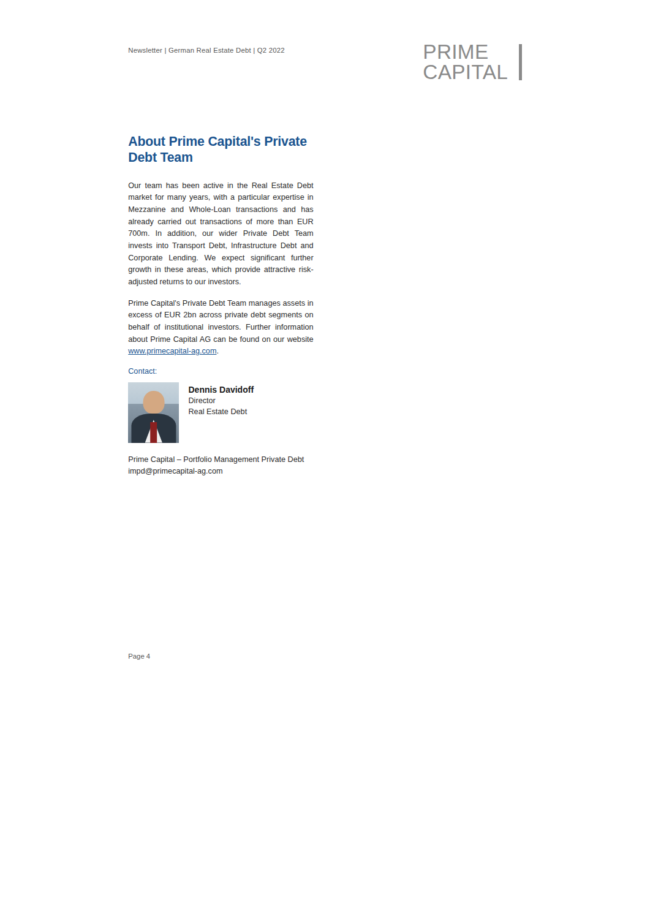Newsletter | German Real Estate Debt | Q2 2022
PRIME
CAPITAL
About Prime Capital's Private Debt Team
Our team has been active in the Real Estate Debt market for many years, with a particular expertise in Mezzanine and Whole-Loan transactions and has already carried out transactions of more than EUR 700m. In addition, our wider Private Debt Team invests into Transport Debt, Infrastructure Debt and Corporate Lending. We expect significant further growth in these areas, which provide attractive risk-adjusted returns to our investors.
Prime Capital's Private Debt Team manages assets in excess of EUR 2bn across private debt segments on behalf of institutional investors. Further information about Prime Capital AG can be found on our website www.primecapital-ag.com.
Contact:
Dennis Davidoff
Director
Real Estate Debt
Prime Capital – Portfolio Management Private Debt
impd@primecapital-ag.com
Page 4